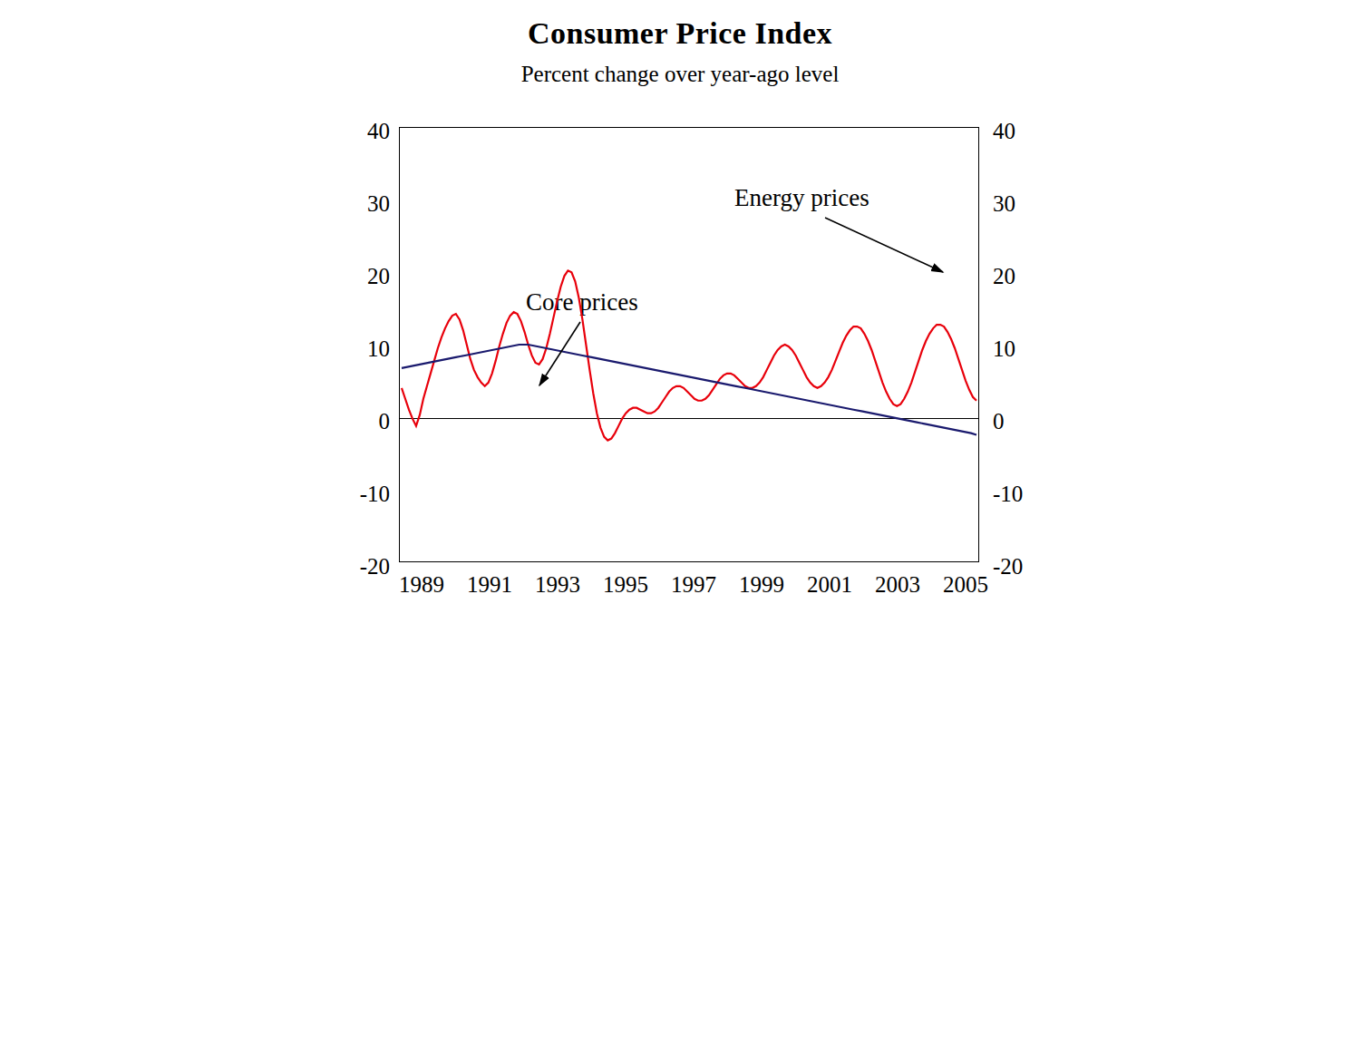Consumer Price Index
Percent change over year-ago level
40
30
20
10
0
-10
-20
40
30
20
10
0
-10
-20
1989
1991
1993
1995
1997
1999
2001
2003
2005
Core prices
Energy prices